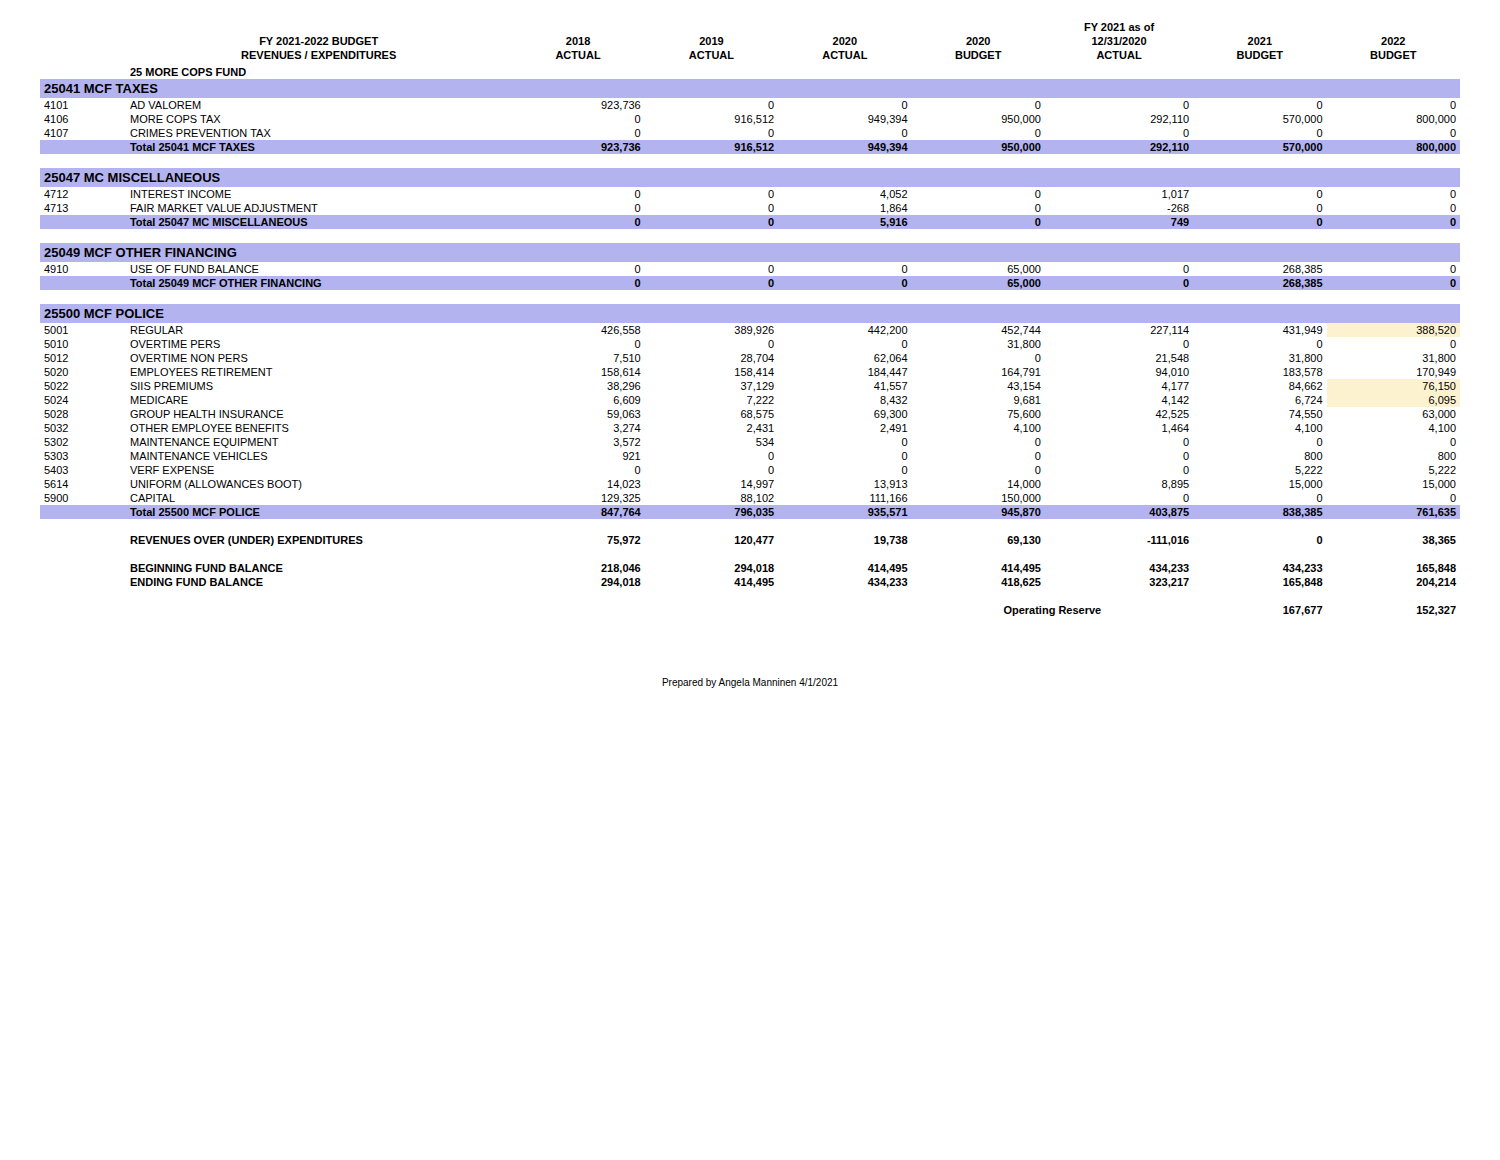| | FY 2021 as of | | |
| | FY 2021-2022 BUDGET | 2018 | 2019 | 2020 | 2020 | 12/31/2020 | 2021 | 2022 |
| | REVENUES / EXPENDITURES | ACTUAL | ACTUAL | ACTUAL | BUDGET | ACTUAL | BUDGET | BUDGET |
| | 25 MORE COPS FUND |
| 25041 MCF TAXES | |
| 4101 | AD VALOREM | 923,736 | 0 | 0 | 0 | 0 | 0 | 0 |
| 4106 | MORE COPS TAX | 0 | 916,512 | 949,394 | 950,000 | 292,110 | 570,000 | 800,000 |
| 4107 | CRIMES PREVENTION TAX | 0 | 0 | 0 | 0 | 0 | 0 | 0 |
| | Total 25041 MCF TAXES | 923,736 | 916,512 | 949,394 | 950,000 | 292,110 | 570,000 | 800,000 |
| 25047 MC MISCELLANEOUS | |
| 4712 | INTEREST INCOME | 0 | 0 | 4,052 | 0 | 1,017 | 0 | 0 |
| 4713 | FAIR MARKET VALUE ADJUSTMENT | 0 | 0 | 1,864 | 0 | -268 | 0 | 0 |
| | Total 25047 MC MISCELLANEOUS | 0 | 0 | 5,916 | 0 | 749 | 0 | 0 |
| 25049 MCF OTHER FINANCING | |
| 4910 | USE OF FUND BALANCE | 0 | 0 | 0 | 65,000 | 0 | 268,385 | 0 |
| | Total 25049 MCF OTHER FINANCING | 0 | 0 | 0 | 65,000 | 0 | 268,385 | 0 |
| 25500 MCF POLICE | |
| 5001 | REGULAR | 426,558 | 389,926 | 442,200 | 452,744 | 227,114 | 431,949 | 388,520 |
| 5010 | OVERTIME PERS | 0 | 0 | 0 | 31,800 | 0 | 0 | 0 |
| 5012 | OVERTIME NON PERS | 7,510 | 28,704 | 62,064 | 0 | 21,548 | 31,800 | 31,800 |
| 5020 | EMPLOYEES RETIREMENT | 158,614 | 158,414 | 184,447 | 164,791 | 94,010 | 183,578 | 170,949 |
| 5022 | SIIS PREMIUMS | 38,296 | 37,129 | 41,557 | 43,154 | 4,177 | 84,662 | 76,150 |
| 5024 | MEDICARE | 6,609 | 7,222 | 8,432 | 9,681 | 4,142 | 6,724 | 6,095 |
| 5028 | GROUP HEALTH INSURANCE | 59,063 | 68,575 | 69,300 | 75,600 | 42,525 | 74,550 | 63,000 |
| 5032 | OTHER EMPLOYEE BENEFITS | 3,274 | 2,431 | 2,491 | 4,100 | 1,464 | 4,100 | 4,100 |
| 5302 | MAINTENANCE EQUIPMENT | 3,572 | 534 | 0 | 0 | 0 | 0 | 0 |
| 5303 | MAINTENANCE VEHICLES | 921 | 0 | 0 | 0 | 0 | 800 | 800 |
| 5403 | VERF EXPENSE | 0 | 0 | 0 | 0 | 0 | 5,222 | 5,222 |
| 5614 | UNIFORM (ALLOWANCES BOOT) | 14,023 | 14,997 | 13,913 | 14,000 | 8,895 | 15,000 | 15,000 |
| 5900 | CAPITAL | 129,325 | 88,102 | 111,166 | 150,000 | 0 | 0 | 0 |
| | Total 25500 MCF POLICE | 847,764 | 796,035 | 935,571 | 945,870 | 403,875 | 838,385 | 761,635 |
| | REVENUES OVER (UNDER) EXPENDITURES | 75,972 | 120,477 | 19,738 | 69,130 | -111,016 | 0 | 38,365 |
| | BEGINNING FUND BALANCE | 218,046 | 294,018 | 414,495 | 414,495 | 434,233 | 434,233 | 165,848 |
| | ENDING FUND BALANCE | 294,018 | 414,495 | 434,233 | 418,625 | 323,217 | 165,848 | 204,214 |
| | | | | | Operating Reserve | 167,677 | 152,327 |
Prepared by Angela Manninen 4/1/2021